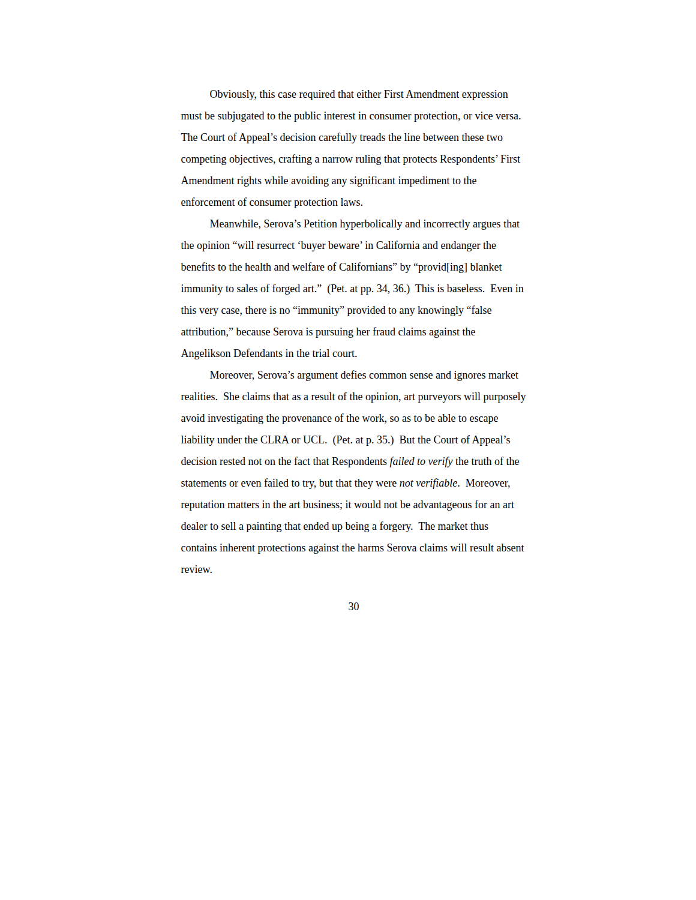Obviously, this case required that either First Amendment expression must be subjugated to the public interest in consumer protection, or vice versa. The Court of Appeal’s decision carefully treads the line between these two competing objectives, crafting a narrow ruling that protects Respondents’ First Amendment rights while avoiding any significant impediment to the enforcement of consumer protection laws.
Meanwhile, Serova’s Petition hyperbolically and incorrectly argues that the opinion “will resurrect ‘buyer beware’ in California and endanger the benefits to the health and welfare of Californians” by “provid[ing] blanket immunity to sales of forged art.” (Pet. at pp. 34, 36.) This is baseless. Even in this very case, there is no “immunity” provided to any knowingly “false attribution,” because Serova is pursuing her fraud claims against the Angelikson Defendants in the trial court.
Moreover, Serova’s argument defies common sense and ignores market realities. She claims that as a result of the opinion, art purveyors will purposely avoid investigating the provenance of the work, so as to be able to escape liability under the CLRA or UCL. (Pet. at p. 35.) But the Court of Appeal’s decision rested not on the fact that Respondents failed to verify the truth of the statements or even failed to try, but that they were not verifiable. Moreover, reputation matters in the art business; it would not be advantageous for an art dealer to sell a painting that ended up being a forgery. The market thus contains inherent protections against the harms Serova claims will result absent review.
30